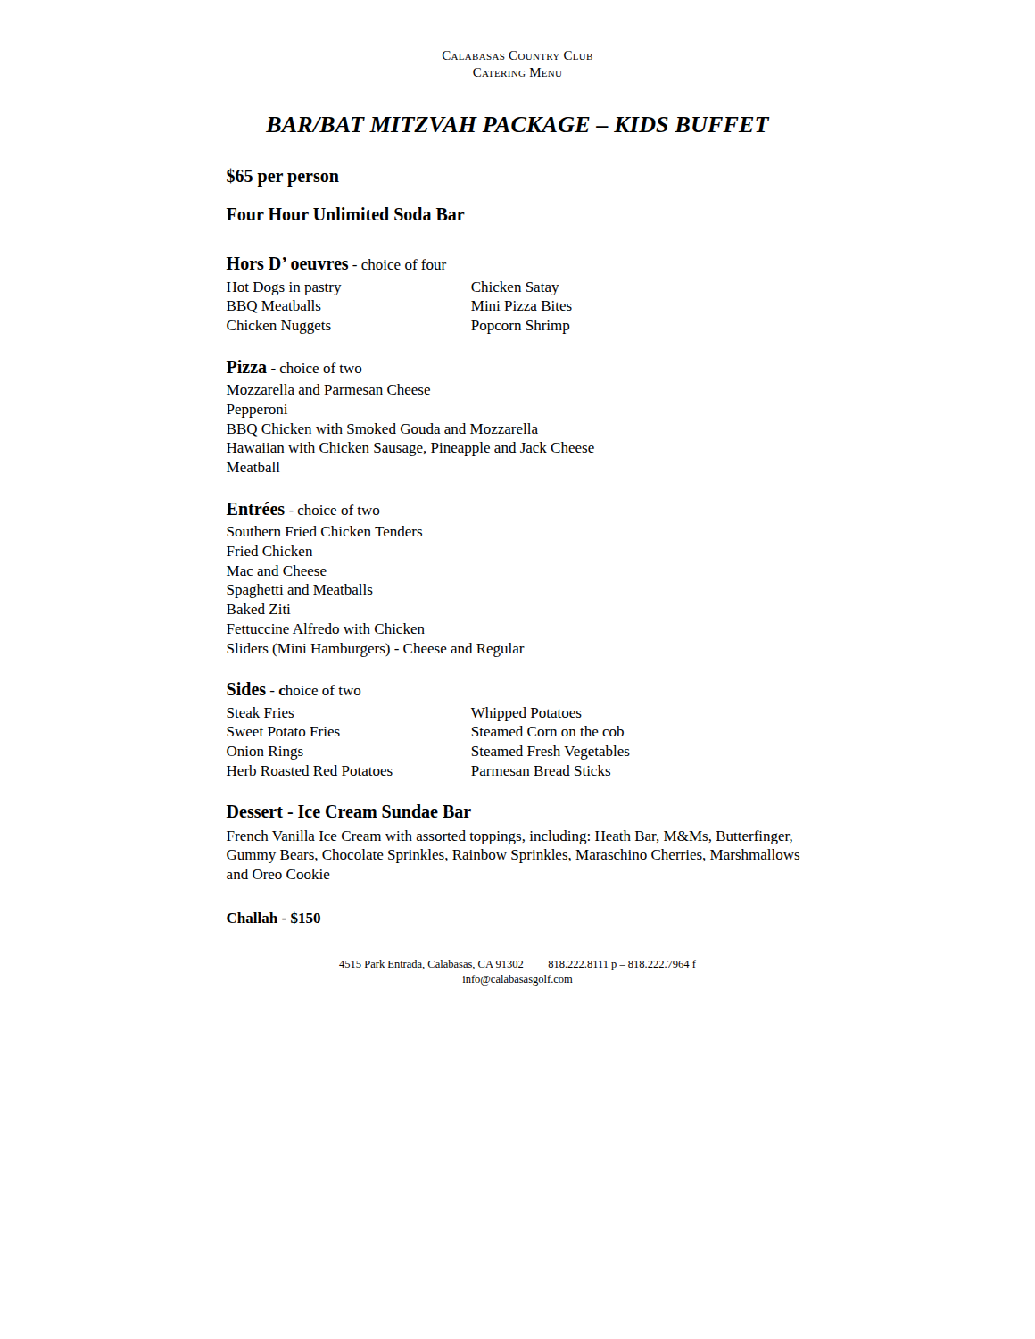Calabasas Country Club
Catering Menu
BAR/BAT MITZVAH PACKAGE – KIDS BUFFET
$65 per person
Four Hour Unlimited Soda Bar
Hors D’ oeuvres
- choice of four
| Hot Dogs in pastry | Chicken Satay |
| BBQ Meatballs | Mini Pizza Bites |
| Chicken Nuggets | Popcorn Shrimp |
Pizza
- choice of two
Mozzarella and Parmesan Cheese
Pepperoni
BBQ Chicken with Smoked Gouda and Mozzarella
Hawaiian with Chicken Sausage, Pineapple and Jack Cheese
Meatball
Entrées
- choice of two
Southern Fried Chicken Tenders
Fried Chicken
Mac and Cheese
Spaghetti and Meatballs
Baked Ziti
Fettuccine Alfredo with Chicken
Sliders (Mini Hamburgers) - Cheese and Regular
Sides
- choice of two
| Steak Fries | Whipped Potatoes |
| Sweet Potato Fries | Steamed Corn on the cob |
| Onion Rings | Steamed Fresh Vegetables |
| Herb Roasted Red Potatoes | Parmesan Bread Sticks |
Dessert - Ice Cream Sundae Bar
French Vanilla Ice Cream with assorted toppings, including: Heath Bar, M&Ms, Butterfinger, Gummy Bears, Chocolate Sprinkles, Rainbow Sprinkles, Maraschino Cherries, Marshmallows and Oreo Cookie
Challah - $150
4515 Park Entrada, Calabasas, CA 91302818.222.8111 p – 818.222.7964 f
info@calabasasgolf.com